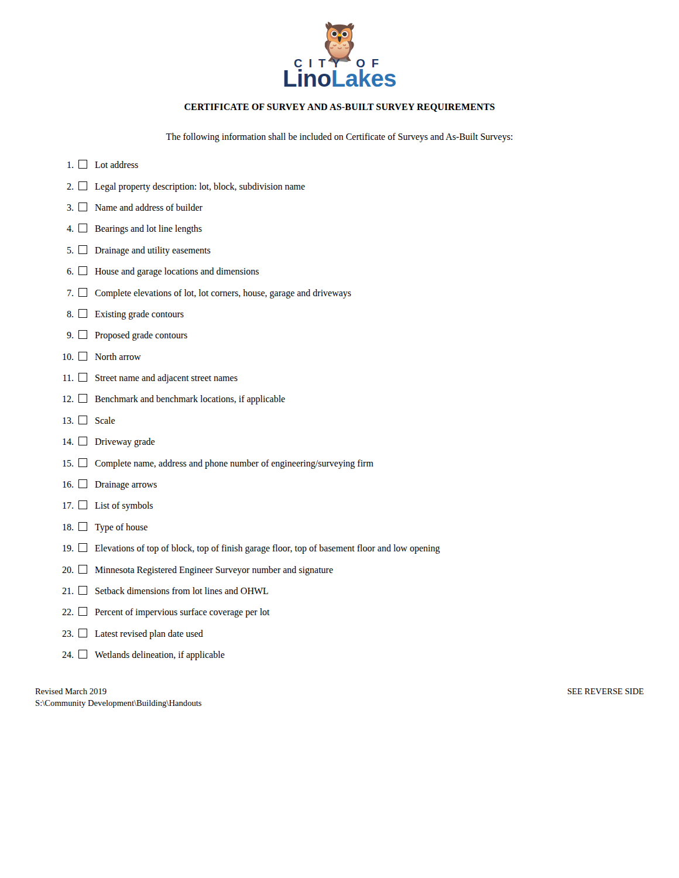🦉
CITY OF
LinoLakes
CERTIFICATE OF SURVEY AND AS-BUILT SURVEY REQUIREMENTS
The following information shall be included on Certificate of Surveys and As-Built Surveys:
Lot address
Legal property description: lot, block, subdivision name
Name and address of builder
Bearings and lot line lengths
Drainage and utility easements
House and garage locations and dimensions
Complete elevations of lot, lot corners, house, garage and driveways
Existing grade contours
Proposed grade contours
North arrow
Street name and adjacent street names
Benchmark and benchmark locations, if applicable
Scale
Driveway grade
Complete name, address and phone number of engineering/surveying firm
Drainage arrows
List of symbols
Type of house
Elevations of top of block, top of finish garage floor, top of basement floor and low opening
Minnesota Registered Engineer Surveyor number and signature
Setback dimensions from lot lines and OHWL
Percent of impervious surface coverage per lot
Latest revised plan date used
Wetlands delineation, if applicable
Revised March 2019
S:\Community Development\Building\Handouts
SEE REVERSE SIDE